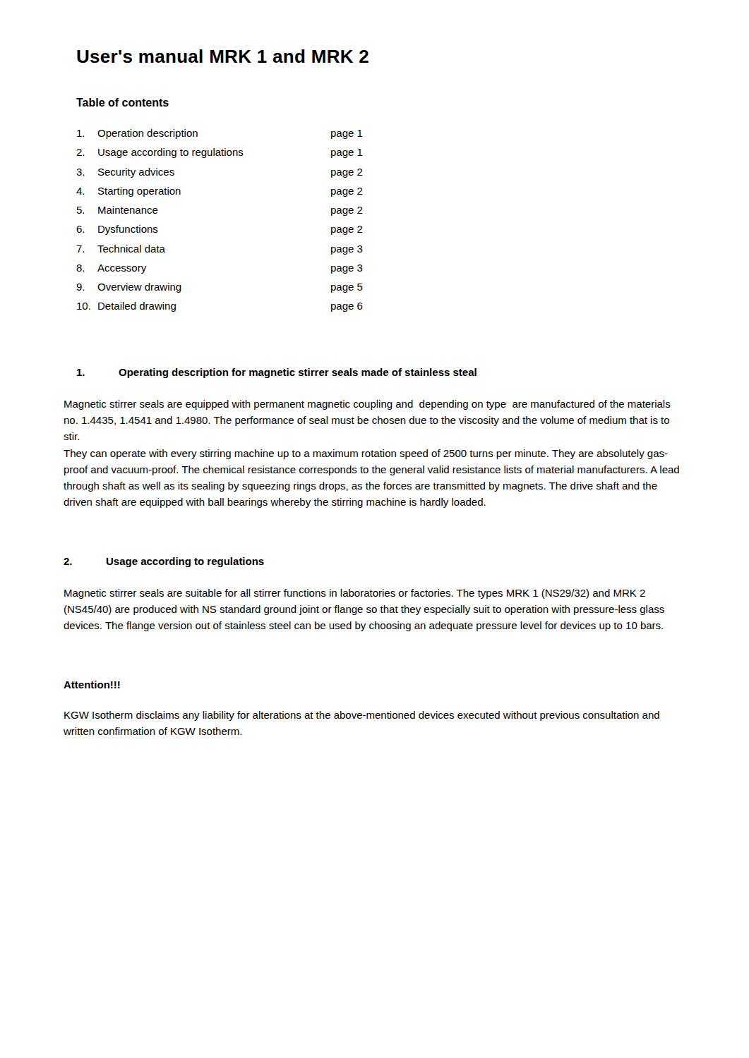User's manual MRK 1 and MRK 2
Table of contents
1. Operation description page 1
2. Usage according to regulations page 1
3. Security advices page 2
4. Starting operation page 2
5. Maintenance page 2
6. Dysfunctions page 2
7. Technical data page 3
8. Accessory page 3
9. Overview drawing page 5
10. Detailed drawing page 6
1. Operating description for magnetic stirrer seals made of stainless steal
Magnetic stirrer seals are equipped with permanent magnetic coupling and depending on type are manufactured of the materials no. 1.4435, 1.4541 and 1.4980. The performance of seal must be chosen due to the viscosity and the volume of medium that is to stir.
They can operate with every stirring machine up to a maximum rotation speed of 2500 turns per minute. They are absolutely gas-proof and vacuum-proof. The chemical resistance corresponds to the general valid resistance lists of material manufacturers. A lead through shaft as well as its sealing by squeezing rings drops, as the forces are transmitted by magnets. The drive shaft and the driven shaft are equipped with ball bearings whereby the stirring machine is hardly loaded.
2. Usage according to regulations
Magnetic stirrer seals are suitable for all stirrer functions in laboratories or factories. The types MRK 1 (NS29/32) and MRK 2 (NS45/40) are produced with NS standard ground joint or flange so that they especially suit to operation with pressure-less glass devices. The flange version out of stainless steel can be used by choosing an adequate pressure level for devices up to 10 bars.
Attention!!!
KGW Isotherm disclaims any liability for alterations at the above-mentioned devices executed without previous consultation and written confirmation of KGW Isotherm.